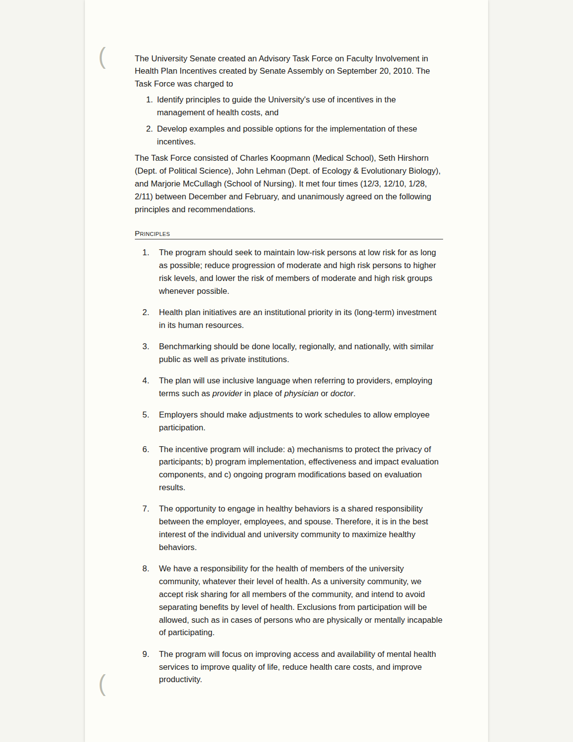( (
The University Senate created an Advisory Task Force on Faculty Involvement in Health Plan Incentives created by Senate Assembly on September 20, 2010. The Task Force was charged to
Identify principles to guide the University's use of incentives in the management of health costs, and
Develop examples and possible options for the implementation of these incentives.
The Task Force consisted of Charles Koopmann (Medical School), Seth Hirshorn (Dept. of Political Science), John Lehman (Dept. of Ecology & Evolutionary Biology), and Marjorie McCullagh (School of Nursing). It met four times (12/3, 12/10, 1/28, 2/11) between December and February, and unanimously agreed on the following principles and recommendations.
Principles
The program should seek to maintain low-risk persons at low risk for as long as possible; reduce progression of moderate and high risk persons to higher risk levels, and lower the risk of members of moderate and high risk groups whenever possible.
Health plan initiatives are an institutional priority in its (long-term) investment in its human resources.
Benchmarking should be done locally, regionally, and nationally, with similar public as well as private institutions.
The plan will use inclusive language when referring to providers, employing terms such as provider in place of physician or doctor.
Employers should make adjustments to work schedules to allow employee participation.
The incentive program will include: a) mechanisms to protect the privacy of participants; b) program implementation, effectiveness and impact evaluation components, and c) ongoing program modifications based on evaluation results.
The opportunity to engage in healthy behaviors is a shared responsibility between the employer, employees, and spouse. Therefore, it is in the best interest of the individual and university community to maximize healthy behaviors.
We have a responsibility for the health of members of the university community, whatever their level of health. As a university community, we accept risk sharing for all members of the community, and intend to avoid separating benefits by level of health. Exclusions from participation will be allowed, such as in cases of persons who are physically or mentally incapable of participating.
The program will focus on improving access and availability of mental health services to improve quality of life, reduce health care costs, and improve productivity.